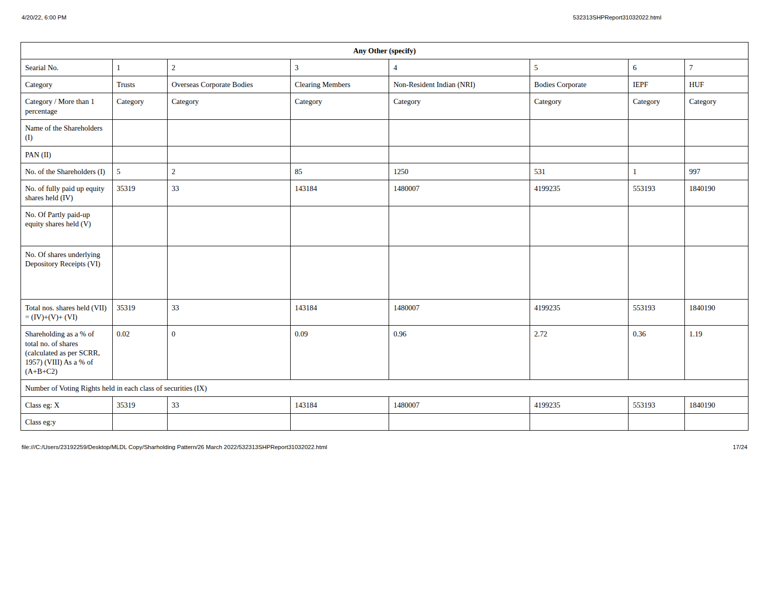4/20/22, 6:00 PM
532313SHPReport31032022.html
| Any Other (specify) |
| Searial No. | 1 | 2 | 3 | 4 | 5 | 6 | 7 |
| Category | Trusts | Overseas Corporate Bodies | Clearing Members | Non-Resident Indian (NRI) | Bodies Corporate | IEPF | HUF |
| Category / More than 1 percentage | Category | Category | Category | Category | Category | Category | Category |
| Name of the Shareholders (I) | | | | | | | |
| PAN (II) | | | | | | | |
| No. of the Shareholders (I) | 5 | 2 | 85 | 1250 | 531 | 1 | 997 |
| No. of fully paid up equity shares held (IV) | 35319 | 33 | 143184 | 1480007 | 4199235 | 553193 | 1840190 |
| No. Of Partly paid-up equity shares held (V) | | | | | | | |
| No. Of shares underlying Depository Receipts (VI) | | | | | | | |
| Total nos. shares held (VII) = (IV)+(V)+ (VI) | 35319 | 33 | 143184 | 1480007 | 4199235 | 553193 | 1840190 |
| Shareholding as a % of total no. of shares (calculated as per SCRR, 1957) (VIII) As a % of (A+B+C2) | 0.02 | 0 | 0.09 | 0.96 | 2.72 | 0.36 | 1.19 |
| Number of Voting Rights held in each class of securities (IX) |
| Class eg: X | 35319 | 33 | 143184 | 1480007 | 4199235 | 553193 | 1840190 |
| Class eg:y | | | | | | | |
file:///C:/Users/23192259/Desktop/MLDL Copy/Sharholding Pattern/26 March 2022/532313SHPReport31032022.html
17/24